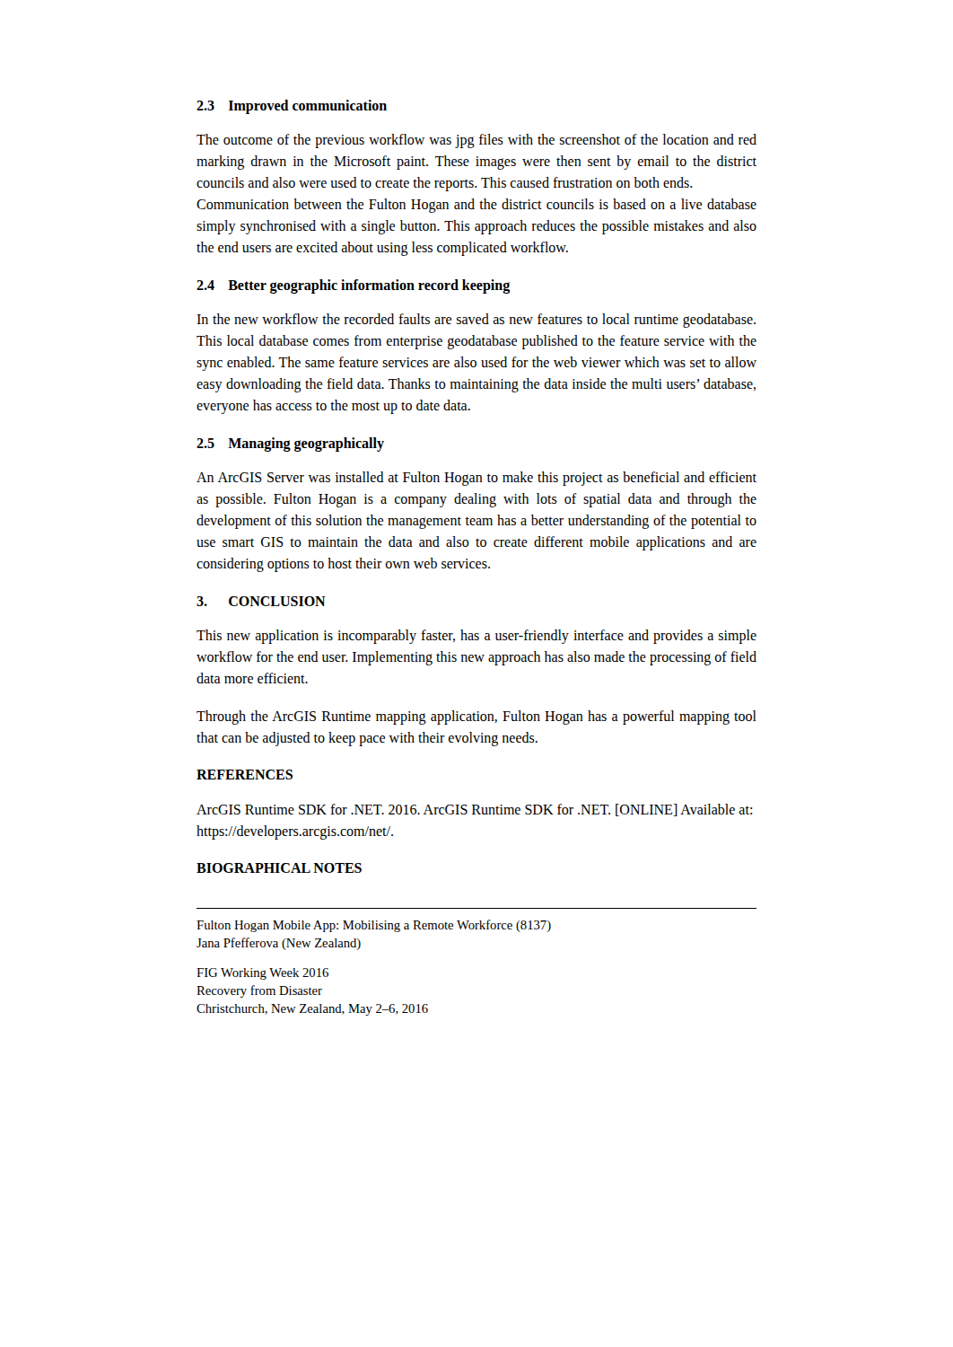2.3 Improved communication
The outcome of the previous workflow was jpg files with the screenshot of the location and red marking drawn in the Microsoft paint. These images were then sent by email to the district councils and also were used to create the reports. This caused frustration on both ends.
Communication between the Fulton Hogan and the district councils is based on a live database simply synchronised with a single button. This approach reduces the possible mistakes and also the end users are excited about using less complicated workflow.
2.4 Better geographic information record keeping
In the new workflow the recorded faults are saved as new features to local runtime geodatabase. This local database comes from enterprise geodatabase published to the feature service with the sync enabled. The same feature services are also used for the web viewer which was set to allow easy downloading the field data. Thanks to maintaining the data inside the multi users’ database, everyone has access to the most up to date data.
2.5 Managing geographically
An ArcGIS Server was installed at Fulton Hogan to make this project as beneficial and efficient as possible. Fulton Hogan is a company dealing with lots of spatial data and through the development of this solution the management team has a better understanding of the potential to use smart GIS to maintain the data and also to create different mobile applications and are considering options to host their own web services.
3. CONCLUSION
This new application is incomparably faster, has a user-friendly interface and provides a simple workflow for the end user. Implementing this new approach has also made the processing of field data more efficient.
Through the ArcGIS Runtime mapping application, Fulton Hogan has a powerful mapping tool that can be adjusted to keep pace with their evolving needs.
REFERENCES
ArcGIS Runtime SDK for .NET. 2016. ArcGIS Runtime SDK for .NET. [ONLINE] Available at: https://developers.arcgis.com/net/.
BIOGRAPHICAL NOTES
Fulton Hogan Mobile App: Mobilising a Remote Workforce (8137)
Jana Pfefferova (New Zealand)
FIG Working Week 2016
Recovery from Disaster
Christchurch, New Zealand, May 2–6, 2016